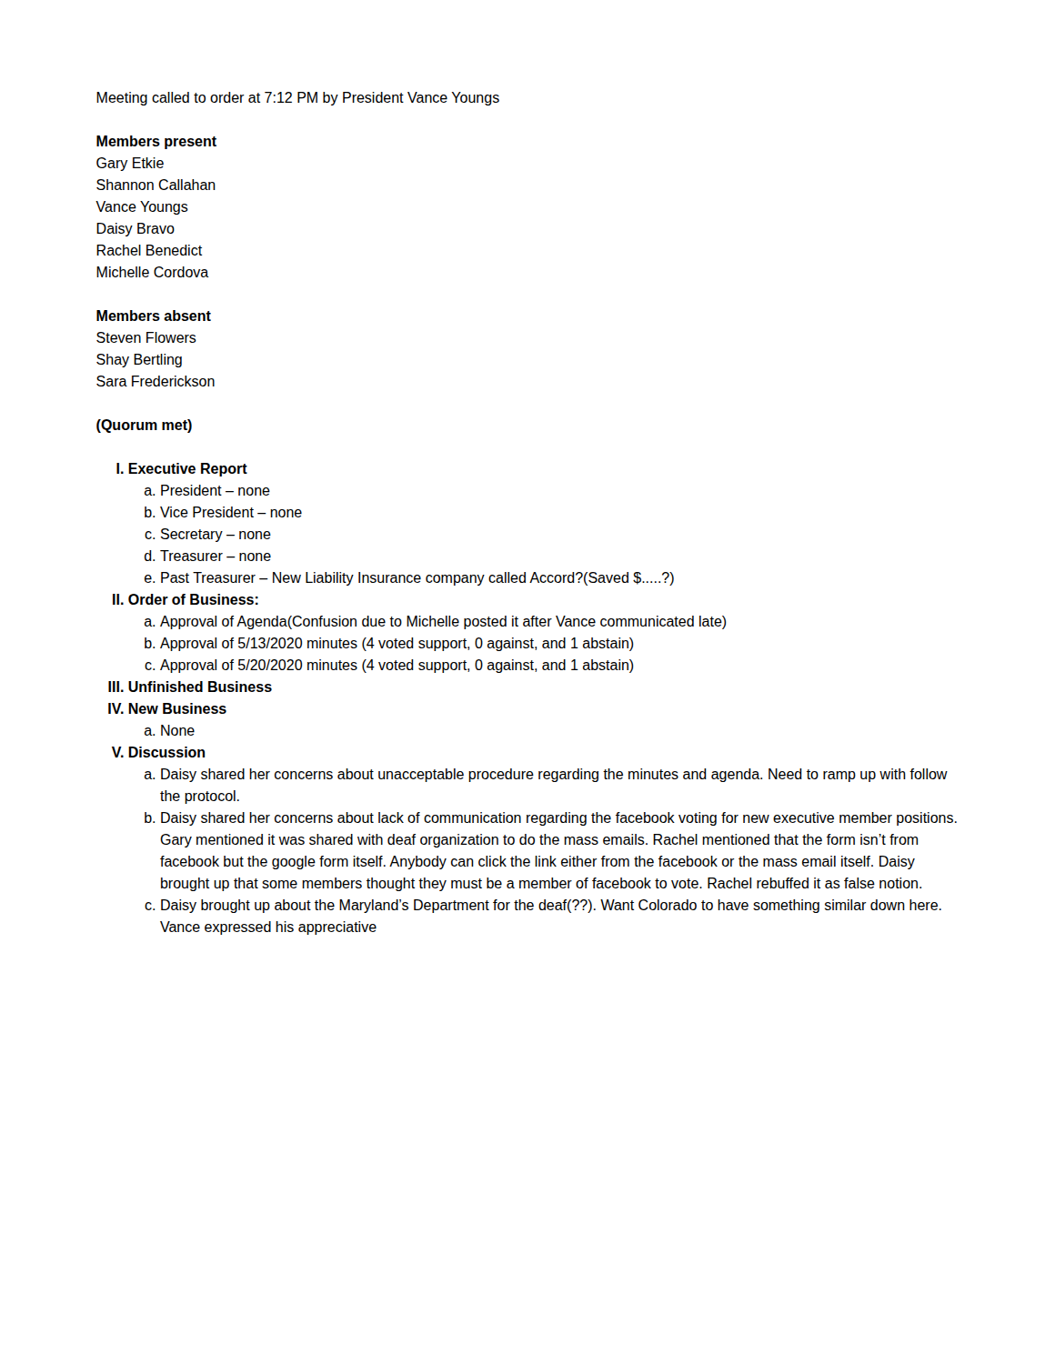Meeting called to order at 7:12 PM by President Vance Youngs
Members present
Gary Etkie
Shannon Callahan
Vance Youngs
Daisy Bravo
Rachel Benedict
Michelle Cordova
Members absent
Steven Flowers
Shay Bertling
Sara Frederickson
(Quorum met)
Executive Report
President – none
Vice President – none
Secretary – none
Treasurer – none
Past Treasurer – New Liability Insurance company called Accord?(Saved $.....?)
Order of Business:
Approval of Agenda(Confusion due to Michelle posted it after Vance communicated late)
Approval of 5/13/2020 minutes (4 voted support, 0 against, and 1 abstain)
Approval of 5/20/2020 minutes (4 voted support, 0 against, and 1 abstain)
Unfinished Business
New Business
None
Discussion
Daisy shared her concerns about unacceptable procedure regarding the minutes and agenda. Need to ramp up with follow the protocol.
Daisy shared her concerns about lack of communication regarding the facebook voting for new executive member positions. Gary mentioned it was shared with deaf organization to do the mass emails. Rachel mentioned that the form isn’t from facebook but the google form itself. Anybody can click the link either from the facebook or the mass email itself. Daisy brought up that some members thought they must be a member of facebook to vote. Rachel rebuffed it as false notion.
Daisy brought up about the Maryland’s Department for the deaf(??). Want Colorado to have something similar down here. Vance expressed his appreciative